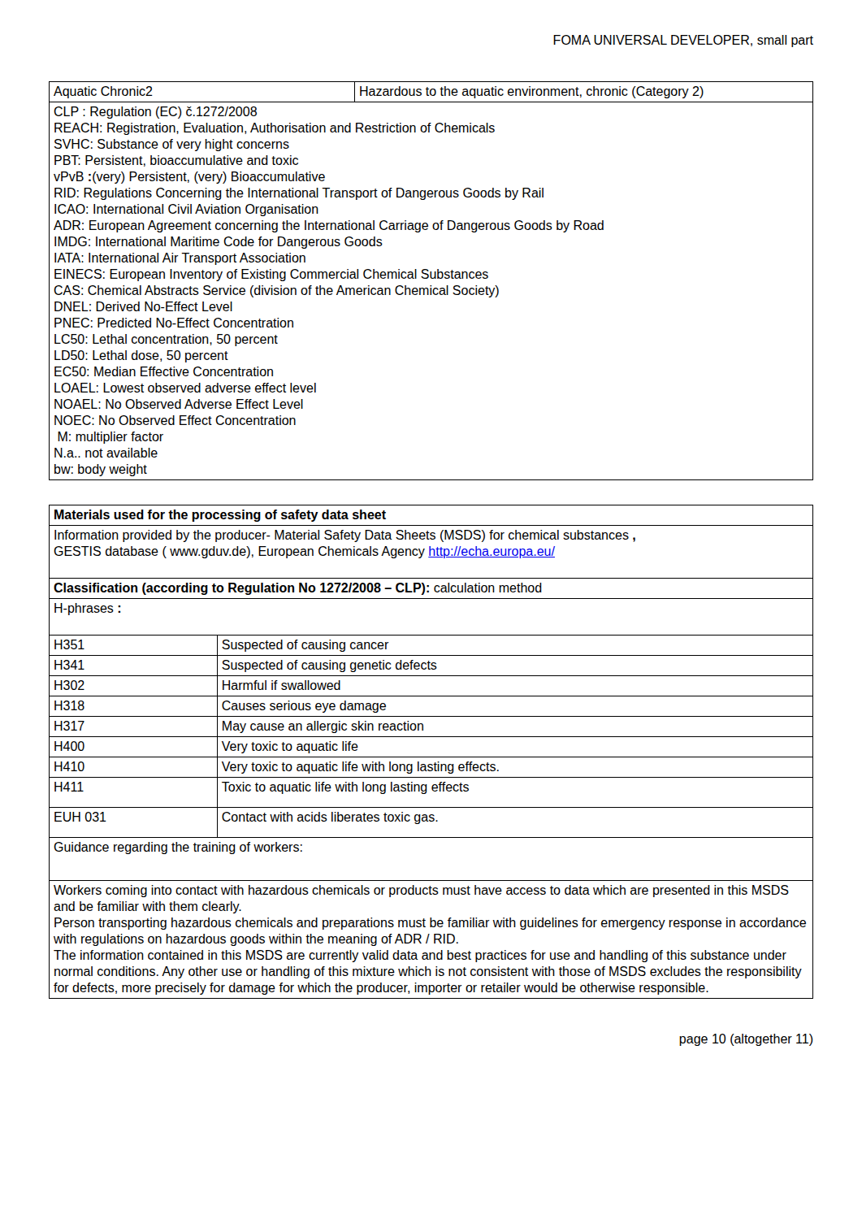FOMA UNIVERSAL DEVELOPER, small part
| Aquatic Chronic2 | Hazardous to the aquatic environment, chronic (Category 2) |
| CLP : Regulation (EC) č.1272/2008 REACH: Registration, Evaluation, Authorisation and Restriction of Chemicals SVHC: Substance of very hight concerns PBT: Persistent, bioaccumulative and toxic vPvB : (very) Persistent, (very) Bioaccumulative RID: Regulations Concerning the International Transport of Dangerous Goods by Rail ICAO: International Civil Aviation Organisation ADR: European Agreement concerning the International Carriage of Dangerous Goods by Road IMDG: International Maritime Code for Dangerous Goods IATA: International Air Transport Association EINECS: European Inventory of Existing Commercial Chemical Substances CAS: Chemical Abstracts Service (division of the American Chemical Society) DNEL: Derived No-Effect Level PNEC: Predicted No-Effect Concentration LC50: Lethal concentration, 50 percent LD50: Lethal dose, 50 percent EC50: Median Effective Concentration LOAEL: Lowest observed adverse effect level NOAEL: No Observed Adverse Effect Level NOEC: No Observed Effect Concentration M: multiplier factor N.a.. not available bw: body weight |
| Materials used for the processing of safety data sheet |
| Information provided by the producer- Material Safety Data Sheets (MSDS) for chemical substances , GESTIS database ( www.gduv.de), European Chemicals Agency http://echa.europa.eu/ |
| Classification (according to Regulation No 1272/2008 – CLP): calculation method |
| H-phrases : |
| H351 | Suspected of causing cancer |
| H341 | Suspected of causing genetic defects |
| H302 | Harmful if swallowed |
| H318 | Causes serious eye damage |
| H317 | May cause an allergic skin reaction |
| H400 | Very toxic to aquatic life |
| H410 | Very toxic to aquatic life with long lasting effects. |
| H411 | Toxic to aquatic life with long lasting effects |
| EUH 031 | Contact with acids liberates toxic gas. |
| Guidance regarding the training of workers: |
| Workers coming into contact with hazardous chemicals or products must have access to data which are presented in this MSDS and be familiar with them clearly. Person transporting hazardous chemicals and preparations must be familiar with guidelines for emergency response in accordance with regulations on hazardous goods within the meaning of ADR / RID. The information contained in this MSDS are currently valid data and best practices for use and handling of this substance under normal conditions. Any other use or handling of this mixture which is not consistent with those of MSDS excludes the responsibility for defects, more precisely for damage for which the producer, importer or retailer would be otherwise responsible. |
page 10 (altogether 11)